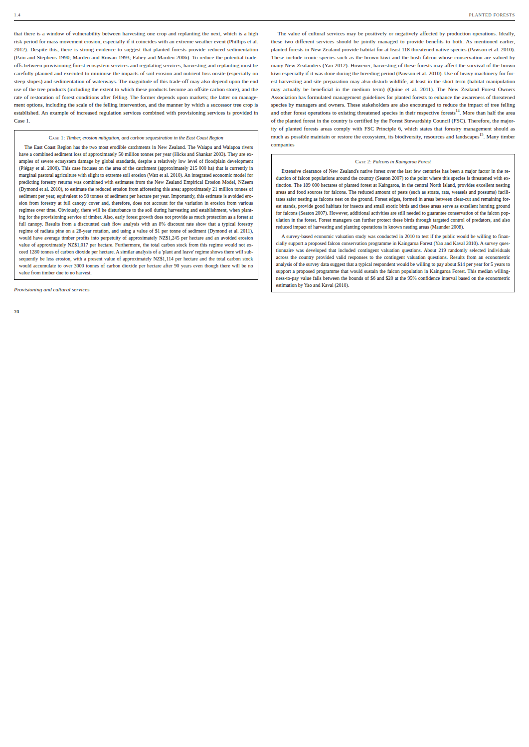1.4 Planted Forests
that there is a window of vulnerability between harvesting one crop and replanting the next, which is a high risk period for mass movement erosion, especially if it coincides with an extreme weather event (Phillips et al. 2012). Despite this, there is strong evidence to suggest that planted forests provide reduced sedimentation (Pain and Stephens 1990; Marden and Rowan 1993; Fahey and Marden 2006). To reduce the potential trade-offs between provisioning forest ecosystem services and regulating services, harvesting and replanting must be carefully planned and executed to minimise the impacts of soil erosion and nutrient loss onsite (especially on steep slopes) and sedimentation of waterways. The magnitude of this trade-off may also depend upon the end use of the tree products (including the extent to which these products become an offsite carbon store), and the rate of restoration of forest conditions after felling. The former depends upon markets; the latter on management options, including the scale of the felling intervention, and the manner by which a successor tree crop is established. An example of increased regulation services combined with provisioning services is provided in Case 1.
Case 1: Timber, erosion mitigation, and carbon sequestration in the East Coast Region
The East Coast Region has the two most erodible catchments in New Zealand. The Waiapu and Waiapoa rivers have a combined sediment loss of approximately 50 million tonnes per year (Hicks and Shankar 2003). They are examples of severe ecosystem damage by global standards, despite a relatively low level of floodplain development (Piégay et al. 2006). This case focuses on the area of the catchment (approximately 215 000 ha) that is currently in marginal pastoral agriculture with slight to extreme soil erosion (Watt et al. 2010). An integrated economic model for predicting forestry returns was combined with estimates from the New Zealand Empirical Erosion Model, NZeem (Dymond et al. 2010), to estimate the reduced erosion from afforesting this area; approximately 21 million tonnes of sediment per year, equivalent to 98 tonnes of sediment per hectare per year. Importantly, this estimate is avoided erosion from forestry at full canopy cover and, therefore, does not account for the variation in erosion from various regimes over time. Obviously, there will be disturbance to the soil during harvesting and establishment, when planting for the provisioning service of timber. Also, early forest growth does not provide as much protection as a forest at full canopy. Results from a discounted cash flow analysis with an 8% discount rate show that a typical forestry regime of radiata pine on a 28-year rotation, and using a value of $1 per tonne of sediment (Dymond et al. 2011), would have average timber profits into perpetuity of approximately NZ$1,245 per hectare and an avoided erosion value of approximately NZ$1,017 per hectare. Furthermore, the total carbon stock from this regime would not exceed 1280 tonnes of carbon dioxide per hectare. A similar analysis of a 'plant and leave' regime shows there will subsequently be less erosion, with a present value of approximately NZ$1,114 per hectare and the total carbon stock would accumulate to over 3000 tonnes of carbon dioxide per hectare after 90 years even though there will be no value from timber due to no harvest.
Provisioning and cultural services
The value of cultural services may be positively or negatively affected by production operations. Ideally, these two different services should be jointly managed to provide benefits to both. As mentioned earlier, planted forests in New Zealand provide habitat for at least 118 threatened native species (Pawson et al. 2010). These include iconic species such as the brown kiwi and the bush falcon whose conservation are valued by many New Zealanders (Yao 2012). However, harvesting of these forests may affect the survival of the brown kiwi especially if it was done during the breeding period (Pawson et al. 2010). Use of heavy machinery for forest harvesting and site preparation may also disturb wildlife, at least in the short term (habitat manipulation may actually be beneficial in the medium term) (Quine et al. 2011). The New Zealand Forest Owners Association has formulated management guidelines for planted forests to enhance the awareness of threatened species by managers and owners. These stakeholders are also encouraged to reduce the impact of tree felling and other forest operations to existing threatened species in their respective forests14. More than half the area of the planted forest in the country is certified by the Forest Stewardship Council (FSC). Therefore, the majority of planted forests areas comply with FSC Principle 6, which states that forestry management should as much as possible maintain or restore the ecosystem, its biodiversity, resources and landscapes15. Many timber companies
Case 2: Falcons in Kaingaroa Forest
Extensive clearance of New Zealand's native forest over the last few centuries has been a major factor in the reduction of falcon populations around the country (Seaton 2007) to the point where this species is threatened with extinction. The 189 000 hectares of planted forest at Kaingaroa, in the central North Island, provides excellent nesting areas and food sources for falcons. The reduced amount of pests (such as stoats, rats, weasels and possums) facilitates safer nesting as falcons nest on the ground. Forest edges, formed in areas between clear-cut and remaining forest stands, provide good habitats for insects and small exotic birds and these areas serve as excellent hunting ground for falcons (Seaton 2007). However, additional activities are still needed to guarantee conservation of the falcon population in the forest. Forest managers can further protect these birds through targeted control of predators, and also reduced impact of harvesting and planting operations in known nesting areas (Maunder 2008).
A survey-based economic valuation study was conducted in 2010 to test if the public would be willing to financially support a proposed falcon conservation programme in Kaingaroa Forest (Yao and Kaval 2010). A survey questionnaire was developed that included contingent valuation questions. About 219 randomly selected individuals across the country provided valid responses to the contingent valuation questions. Results from an econometric analysis of the survey data suggest that a typical respondent would be willing to pay about $14 per year for 5 years to support a proposed programme that would sustain the falcon population in Kaingaroa Forest. This median willingness-to-pay value falls between the bounds of $6 and $20 at the 95% confidence interval based on the econometric estimation by Yao and Kaval (2010).
74